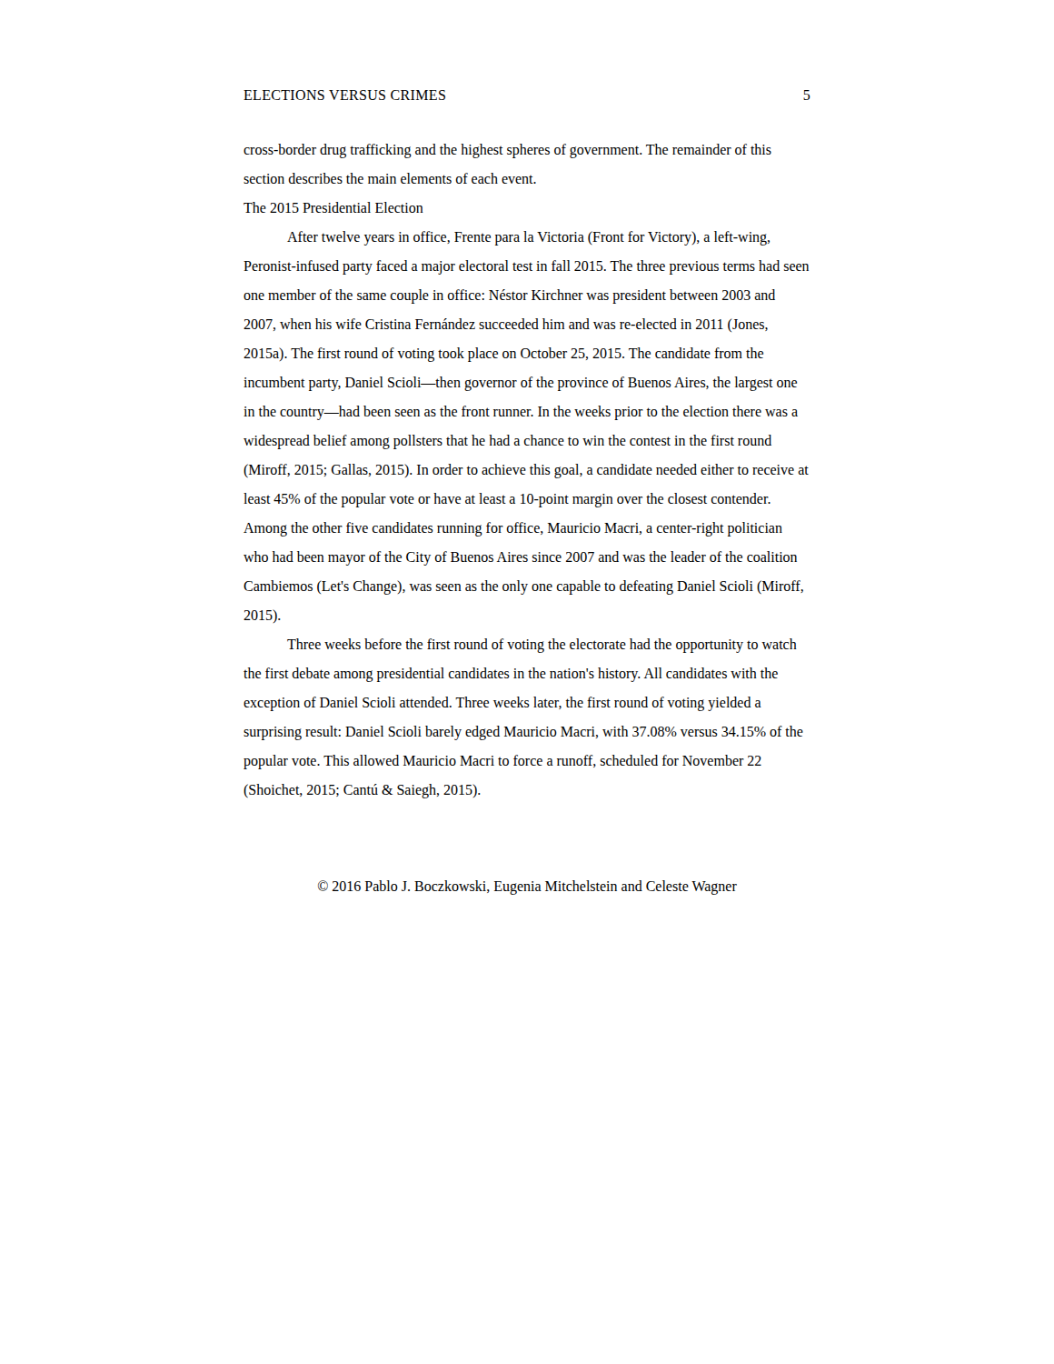Elections Versus Crimes 5
cross-border drug trafficking and the highest spheres of government. The remainder of this section describes the main elements of each event.
The 2015 Presidential Election
After twelve years in office, Frente para la Victoria (Front for Victory), a left-wing, Peronist-infused party faced a major electoral test in fall 2015. The three previous terms had seen one member of the same couple in office: Néstor Kirchner was president between 2003 and 2007, when his wife Cristina Fernández succeeded him and was re-elected in 2011 (Jones, 2015a). The first round of voting took place on October 25, 2015. The candidate from the incumbent party, Daniel Scioli—then governor of the province of Buenos Aires, the largest one in the country—had been seen as the front runner. In the weeks prior to the election there was a widespread belief among pollsters that he had a chance to win the contest in the first round (Miroff, 2015; Gallas, 2015). In order to achieve this goal, a candidate needed either to receive at least 45% of the popular vote or have at least a 10-point margin over the closest contender. Among the other five candidates running for office, Mauricio Macri, a center-right politician who had been mayor of the City of Buenos Aires since 2007 and was the leader of the coalition Cambiemos (Let's Change), was seen as the only one capable to defeating Daniel Scioli (Miroff, 2015).
Three weeks before the first round of voting the electorate had the opportunity to watch the first debate among presidential candidates in the nation's history. All candidates with the exception of Daniel Scioli attended. Three weeks later, the first round of voting yielded a surprising result: Daniel Scioli barely edged Mauricio Macri, with 37.08% versus 34.15% of the popular vote. This allowed Mauricio Macri to force a runoff, scheduled for November 22 (Shoichet, 2015; Cantú & Saiegh, 2015).
© 2016 Pablo J. Boczkowski, Eugenia Mitchelstein and Celeste Wagner